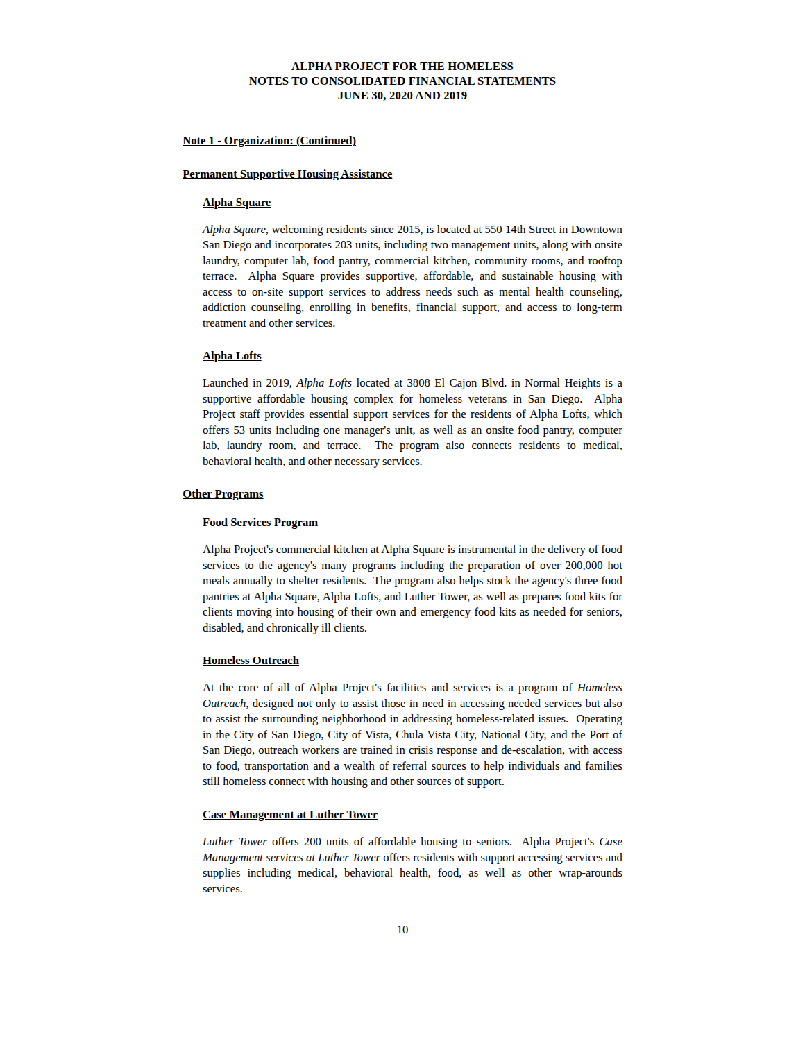ALPHA PROJECT FOR THE HOMELESS
NOTES TO CONSOLIDATED FINANCIAL STATEMENTS
JUNE 30, 2020 AND 2019
Note 1 - Organization: (Continued)
Permanent Supportive Housing Assistance
Alpha Square
Alpha Square, welcoming residents since 2015, is located at 550 14th Street in Downtown San Diego and incorporates 203 units, including two management units, along with onsite laundry, computer lab, food pantry, commercial kitchen, community rooms, and rooftop terrace. Alpha Square provides supportive, affordable, and sustainable housing with access to on-site support services to address needs such as mental health counseling, addiction counseling, enrolling in benefits, financial support, and access to long-term treatment and other services.
Alpha Lofts
Launched in 2019, Alpha Lofts located at 3808 El Cajon Blvd. in Normal Heights is a supportive affordable housing complex for homeless veterans in San Diego. Alpha Project staff provides essential support services for the residents of Alpha Lofts, which offers 53 units including one manager's unit, as well as an onsite food pantry, computer lab, laundry room, and terrace. The program also connects residents to medical, behavioral health, and other necessary services.
Other Programs
Food Services Program
Alpha Project's commercial kitchen at Alpha Square is instrumental in the delivery of food services to the agency's many programs including the preparation of over 200,000 hot meals annually to shelter residents. The program also helps stock the agency's three food pantries at Alpha Square, Alpha Lofts, and Luther Tower, as well as prepares food kits for clients moving into housing of their own and emergency food kits as needed for seniors, disabled, and chronically ill clients.
Homeless Outreach
At the core of all of Alpha Project's facilities and services is a program of Homeless Outreach, designed not only to assist those in need in accessing needed services but also to assist the surrounding neighborhood in addressing homeless-related issues. Operating in the City of San Diego, City of Vista, Chula Vista City, National City, and the Port of San Diego, outreach workers are trained in crisis response and de-escalation, with access to food, transportation and a wealth of referral sources to help individuals and families still homeless connect with housing and other sources of support.
Case Management at Luther Tower
Luther Tower offers 200 units of affordable housing to seniors. Alpha Project's Case Management services at Luther Tower offers residents with support accessing services and supplies including medical, behavioral health, food, as well as other wrap-arounds services.
10